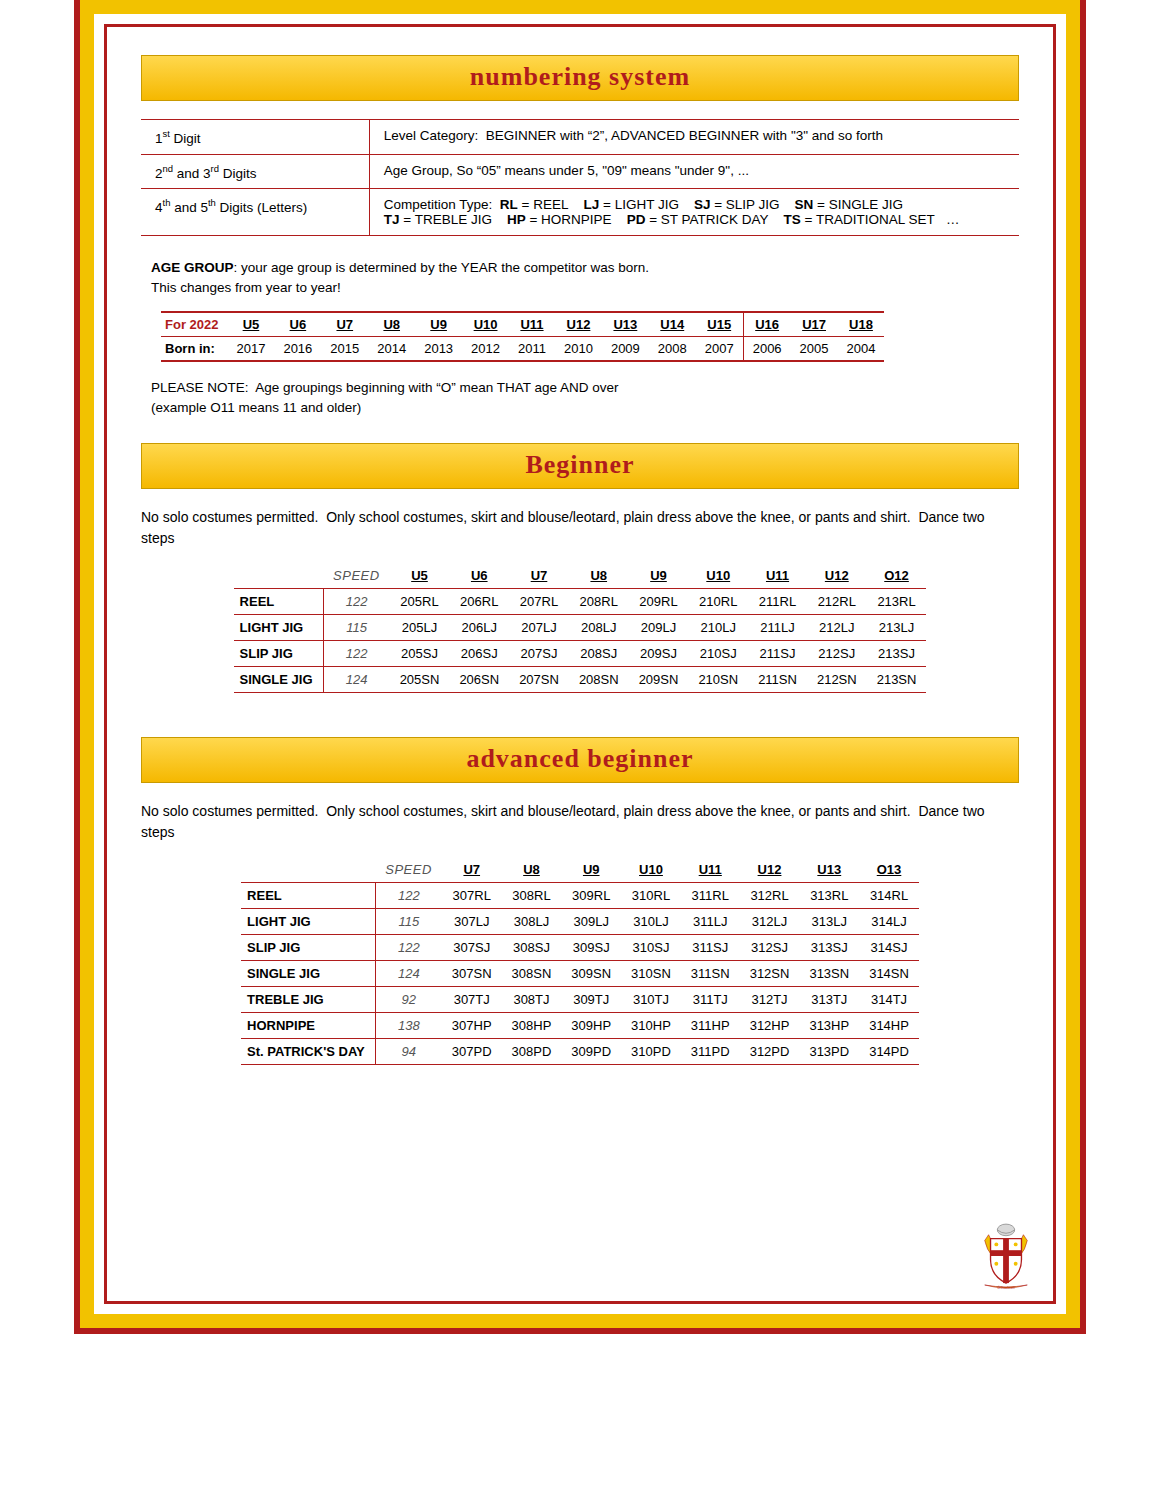numbering system
| 1 st Digit | Level Category: BEGINNER with “2”, ADVANCED BEGINNER with "3" and so forth |
| 2 nd and 3 rd Digits | Age Group, So “05” means under 5, "09" means "under 9", ... |
| 4 th and 5 th Digits (Letters) | Competition Type: RL = REEL LJ = LIGHT JIG SJ = SLIP JIG SN = SINGLE JIG TJ = TREBLE JIG HP = HORNPIPE PD = ST PATRICK DAY TS = TRADITIONAL SET … |
AGE GROUP: your age group is determined by the YEAR the competitor was born.
This changes from year to year!
| For 2022 | U5 | U6 | U7 | U8 | U9 | U10 | U11 | U12 | U13 | U14 | U15 | U16 | U17 | U18 |
| --- | --- | --- | --- | --- | --- | --- | --- | --- | --- | --- | --- | --- | --- | --- |
| Born in: | 2017 | 2016 | 2015 | 2014 | 2013 | 2012 | 2011 | 2010 | 2009 | 2008 | 2007 | 2006 | 2005 | 2004 |
PLEASE NOTE: Age groupings beginning with “O” mean THAT age AND over
(example O11 means 11 and older)
Beginner
No solo costumes permitted. Only school costumes, skirt and blouse/leotard, plain dress above the knee, or pants and shirt. Dance two steps
| | SPEED | U5 | U6 | U7 | U8 | U9 | U10 | U11 | U12 | O12 |
| --- | --- | --- | --- | --- | --- | --- | --- | --- | --- | --- |
| REEL | 122 | 205RL | 206RL | 207RL | 208RL | 209RL | 210RL | 211RL | 212RL | 213RL |
| LIGHT JIG | 115 | 205LJ | 206LJ | 207LJ | 208LJ | 209LJ | 210LJ | 211LJ | 212LJ | 213LJ |
| SLIP JIG | 122 | 205SJ | 206SJ | 207SJ | 208SJ | 209SJ | 210SJ | 211SJ | 212SJ | 213SJ |
| SINGLE JIG | 124 | 205SN | 206SN | 207SN | 208SN | 209SN | 210SN | 211SN | 212SN | 213SN |
advanced Beginner
No solo costumes permitted. Only school costumes, skirt and blouse/leotard, plain dress above the knee, or pants and shirt. Dance two steps
| | SPEED | U7 | U8 | U9 | U10 | U11 | U12 | U13 | O13 |
| --- | --- | --- | --- | --- | --- | --- | --- | --- | --- |
| REEL | 122 | 307RL | 308RL | 309RL | 310RL | 311RL | 312RL | 313RL | 314RL |
| LIGHT JIG | 115 | 307LJ | 308LJ | 309LJ | 310LJ | 311LJ | 312LJ | 313LJ | 314LJ |
| SLIP JIG | 122 | 307SJ | 308SJ | 309SJ | 310SJ | 311SJ | 312SJ | 313SJ | 314SJ |
| SINGLE JIG | 124 | 307SN | 308SN | 309SN | 310SN | 311SN | 312SN | 313SN | 314SN |
| TREBLE JIG | 92 | 307TJ | 308TJ | 309TJ | 310TJ | 311TJ | 312TJ | 313TJ | 314TJ |
| HORNPIPE | 138 | 307HP | 308HP | 309HP | 310HP | 311HP | 312HP | 313HP | 314HP |
| St. PATRICK'S DAY | 94 | 307PD | 308PD | 309PD | 310PD | 311PD | 312PD | 313PD | 314PD |
Ó Domhnaill